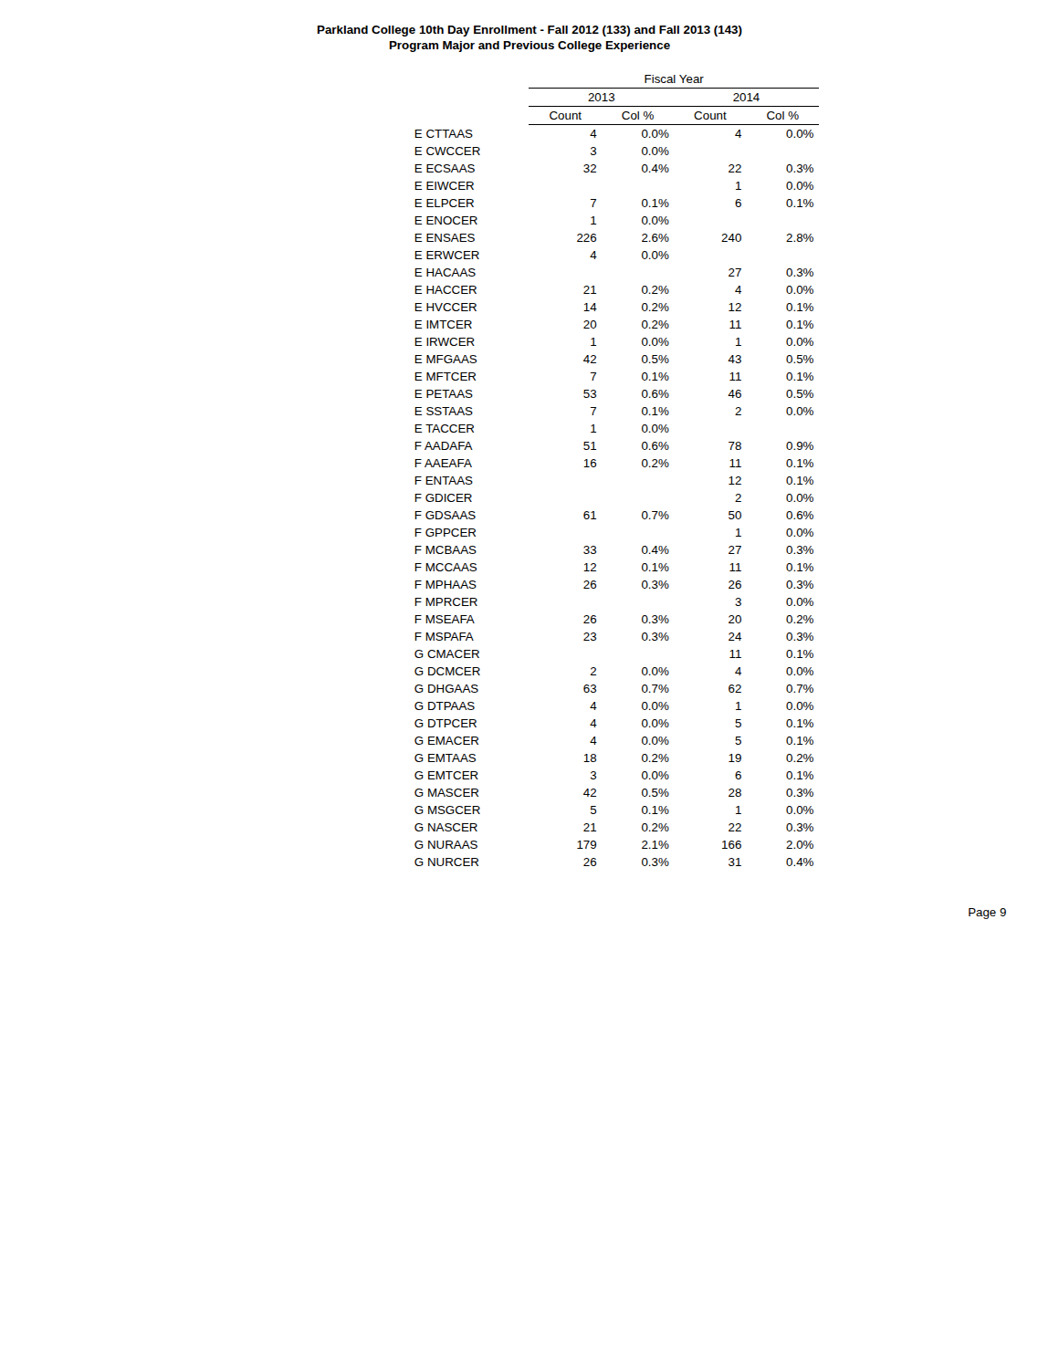Parkland College 10th Day Enrollment - Fall 2012 (133) and Fall 2013 (143)
Program Major and Previous College Experience
| | | Fiscal Year |
| --- | --- | --- |
| | | 2013 | 2014 |
| | | Count | Col % | Count | Col % |
| | E CTTAAS | 4 | 0.0% | 4 | 0.0% |
| | E CWCCER | 3 | 0.0% | | |
| | E ECSAAS | 32 | 0.4% | 22 | 0.3% |
| | E EIWCER | | | 1 | 0.0% |
| | E ELPCER | 7 | 0.1% | 6 | 0.1% |
| | E ENOCER | 1 | 0.0% | | |
| | E ENSAES | 226 | 2.6% | 240 | 2.8% |
| | E ERWCER | 4 | 0.0% | | |
| | E HACAAS | | | 27 | 0.3% |
| | E HACCER | 21 | 0.2% | 4 | 0.0% |
| | E HVCCER | 14 | 0.2% | 12 | 0.1% |
| | E IMTCER | 20 | 0.2% | 11 | 0.1% |
| | E IRWCER | 1 | 0.0% | 1 | 0.0% |
| | E MFGAAS | 42 | 0.5% | 43 | 0.5% |
| | E MFTCER | 7 | 0.1% | 11 | 0.1% |
| | E PETAAS | 53 | 0.6% | 46 | 0.5% |
| | E SSTAAS | 7 | 0.1% | 2 | 0.0% |
| | E TACCER | 1 | 0.0% | | |
| | F AADAFA | 51 | 0.6% | 78 | 0.9% |
| | F AAEAFA | 16 | 0.2% | 11 | 0.1% |
| | F ENTAAS | | | 12 | 0.1% |
| | F GDICER | | | 2 | 0.0% |
| | F GDSAAS | 61 | 0.7% | 50 | 0.6% |
| | F GPPCER | | | 1 | 0.0% |
| | F MCBAAS | 33 | 0.4% | 27 | 0.3% |
| | F MCCAAS | 12 | 0.1% | 11 | 0.1% |
| | F MPHAAS | 26 | 0.3% | 26 | 0.3% |
| | F MPRCER | | | 3 | 0.0% |
| | F MSEAFA | 26 | 0.3% | 20 | 0.2% |
| | F MSPAFA | 23 | 0.3% | 24 | 0.3% |
| | G CMACER | | | 11 | 0.1% |
| | G DCMCER | 2 | 0.0% | 4 | 0.0% |
| | G DHGAAS | 63 | 0.7% | 62 | 0.7% |
| | G DTPAAS | 4 | 0.0% | 1 | 0.0% |
| | G DTPCER | 4 | 0.0% | 5 | 0.1% |
| | G EMACER | 4 | 0.0% | 5 | 0.1% |
| | G EMTAAS | 18 | 0.2% | 19 | 0.2% |
| | G EMTCER | 3 | 0.0% | 6 | 0.1% |
| | G MASCER | 42 | 0.5% | 28 | 0.3% |
| | G MSGCER | 5 | 0.1% | 1 | 0.0% |
| | G NASCER | 21 | 0.2% | 22 | 0.3% |
| | G NURAAS | 179 | 2.1% | 166 | 2.0% |
| | G NURCER | 26 | 0.3% | 31 | 0.4% |
Page 9